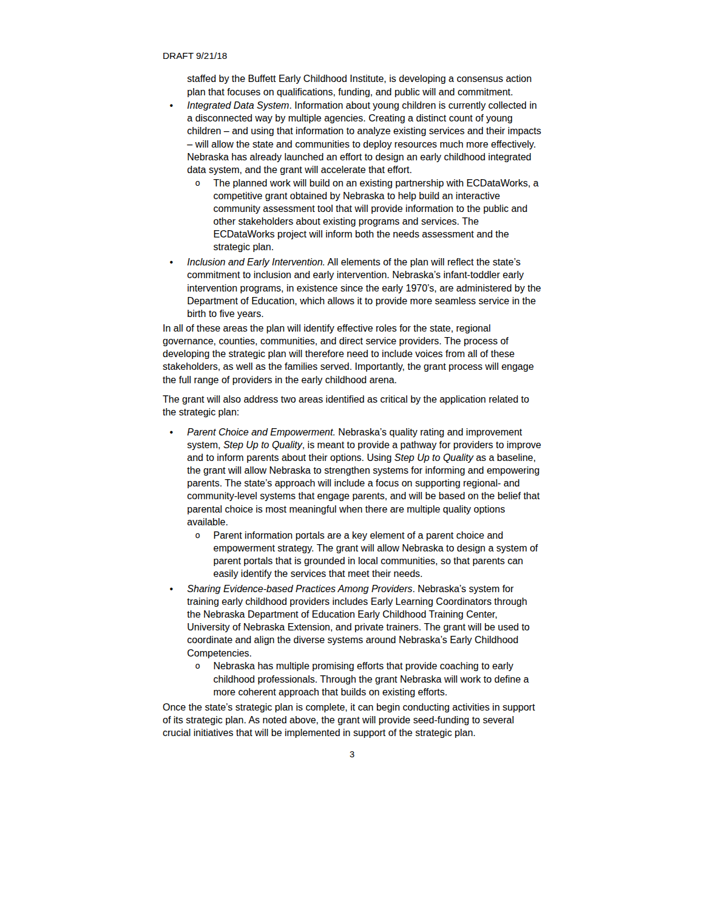DRAFT 9/21/18
staffed by the Buffett Early Childhood Institute, is developing a consensus action plan that focuses on qualifications, funding, and public will and commitment.
Integrated Data System. Information about young children is currently collected in a disconnected way by multiple agencies. Creating a distinct count of young children – and using that information to analyze existing services and their impacts – will allow the state and communities to deploy resources much more effectively. Nebraska has already launched an effort to design an early childhood integrated data system, and the grant will accelerate that effort.
The planned work will build on an existing partnership with ECDataWorks, a competitive grant obtained by Nebraska to help build an interactive community assessment tool that will provide information to the public and other stakeholders about existing programs and services. The ECDataWorks project will inform both the needs assessment and the strategic plan.
Inclusion and Early Intervention. All elements of the plan will reflect the state’s commitment to inclusion and early intervention. Nebraska’s infant-toddler early intervention programs, in existence since the early 1970’s, are administered by the Department of Education, which allows it to provide more seamless service in the birth to five years.
In all of these areas the plan will identify effective roles for the state, regional governance, counties, communities, and direct service providers. The process of developing the strategic plan will therefore need to include voices from all of these stakeholders, as well as the families served. Importantly, the grant process will engage the full range of providers in the early childhood arena.
The grant will also address two areas identified as critical by the application related to the strategic plan:
Parent Choice and Empowerment. Nebraska’s quality rating and improvement system, Step Up to Quality, is meant to provide a pathway for providers to improve and to inform parents about their options. Using Step Up to Quality as a baseline, the grant will allow Nebraska to strengthen systems for informing and empowering parents. The state’s approach will include a focus on supporting regional- and community-level systems that engage parents, and will be based on the belief that parental choice is most meaningful when there are multiple quality options available.
Parent information portals are a key element of a parent choice and empowerment strategy. The grant will allow Nebraska to design a system of parent portals that is grounded in local communities, so that parents can easily identify the services that meet their needs.
Sharing Evidence-based Practices Among Providers. Nebraska’s system for training early childhood providers includes Early Learning Coordinators through the Nebraska Department of Education Early Childhood Training Center, University of Nebraska Extension, and private trainers. The grant will be used to coordinate and align the diverse systems around Nebraska’s Early Childhood Competencies.
Nebraska has multiple promising efforts that provide coaching to early childhood professionals. Through the grant Nebraska will work to define a more coherent approach that builds on existing efforts.
Once the state’s strategic plan is complete, it can begin conducting activities in support of its strategic plan. As noted above, the grant will provide seed-funding to several crucial initiatives that will be implemented in support of the strategic plan.
3